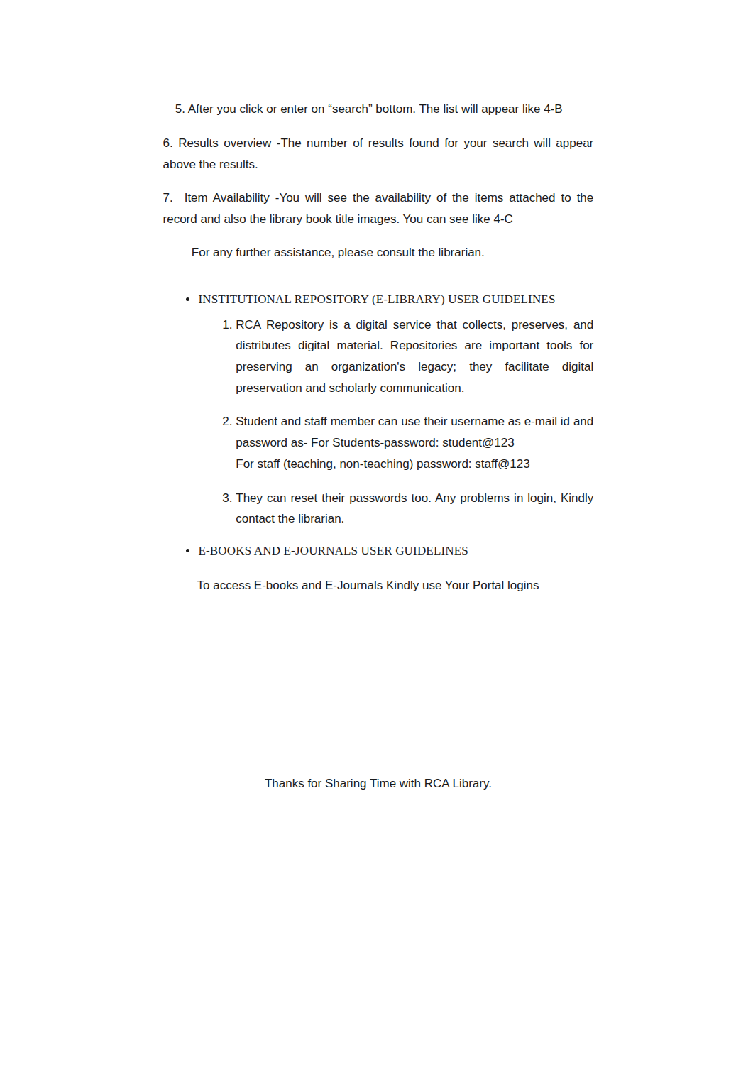5. After you click or enter on “search” bottom. The list will appear like 4-B
6. Results overview -The number of results found for your search will appear above the results.
7. Item Availability -You will see the availability of the items attached to the record and also the library book title images. You can see like 4-C
For any further assistance, please consult the librarian.
INSTITUTIONAL REPOSITORY (E-LIBRARY) USER GUIDELINES
RCA Repository is a digital service that collects, preserves, and distributes digital material. Repositories are important tools for preserving an organization's legacy; they facilitate digital preservation and scholarly communication.
Student and staff member can use their username as e-mail id and password as- For Students-password: student@123 For staff (teaching, non-teaching) password: staff@123
They can reset their passwords too. Any problems in login, Kindly contact the librarian.
E-BOOKS AND E-JOURNALS USER GUIDELINES
To access E-books and E-Journals Kindly use Your Portal logins
Thanks for Sharing Time with RCA Library.